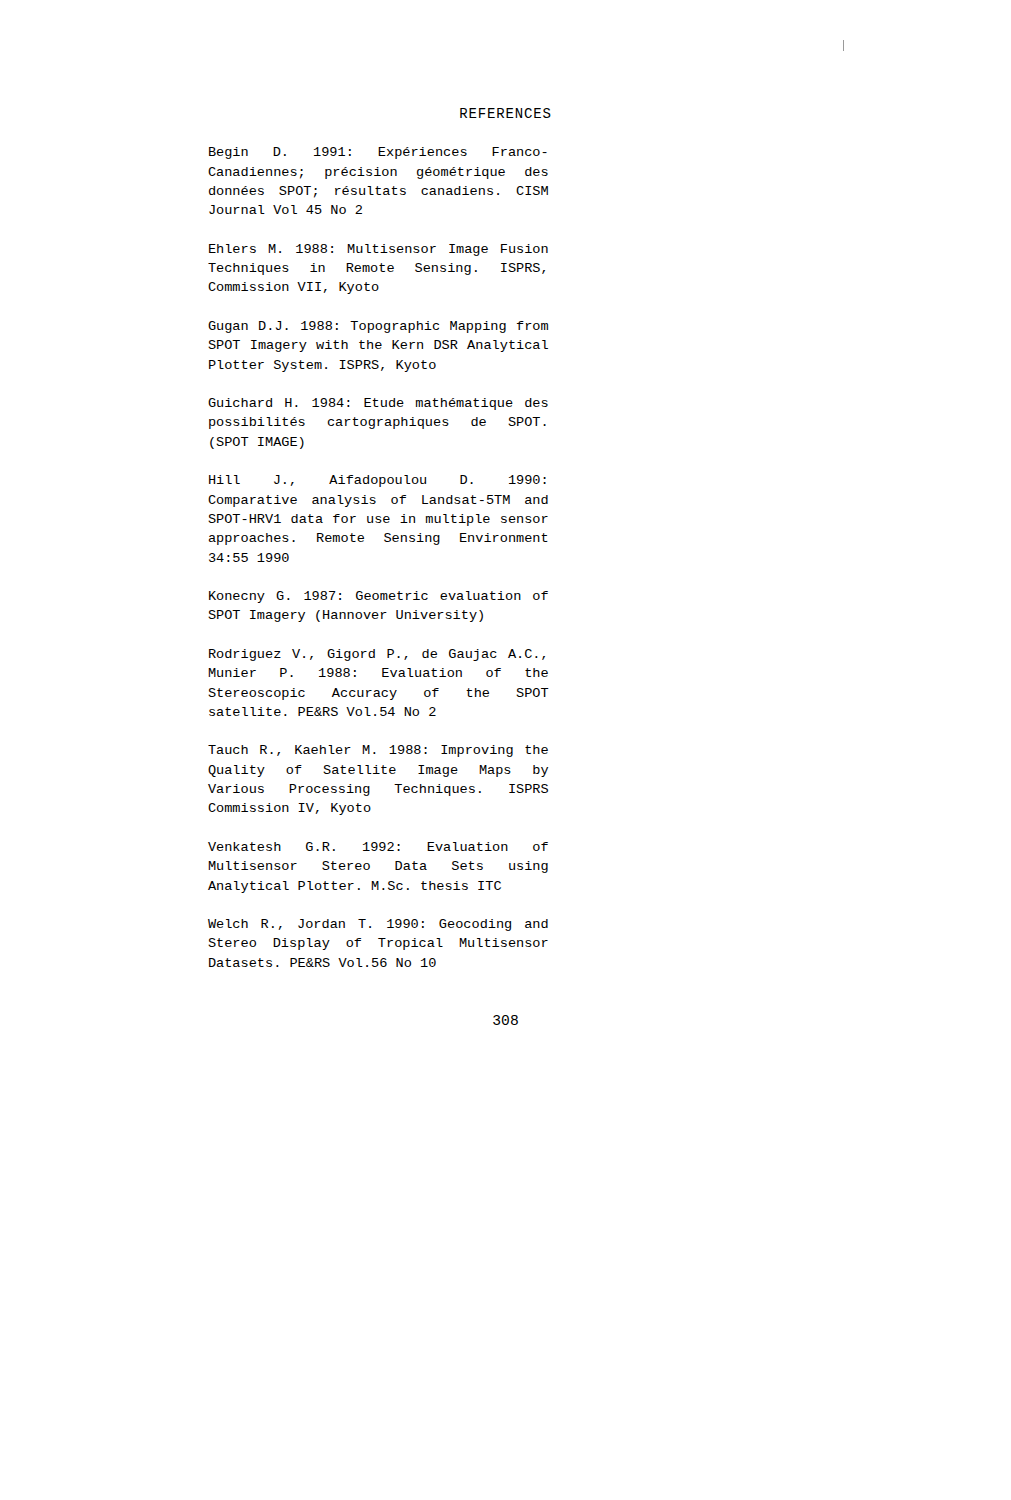REFERENCES
Begin D. 1991: Expériences Franco-Canadiennes; précision géométrique des données SPOT; résultats canadiens. CISM Journal Vol 45 No 2
Ehlers M. 1988: Multisensor Image Fusion Techniques in Remote Sensing. ISPRS, Commission VII, Kyoto
Gugan D.J. 1988: Topographic Mapping from SPOT Imagery with the Kern DSR Analytical Plotter System. ISPRS, Kyoto
Guichard H. 1984: Etude mathématique des possibilités cartographiques de SPOT. (SPOT IMAGE)
Hill J., Aifadopoulou D. 1990: Comparative analysis of Landsat-5TM and SPOT-HRV1 data for use in multiple sensor approaches. Remote Sensing Environment 34:55 1990
Konecny G. 1987: Geometric evaluation of SPOT Imagery (Hannover University)
Rodriguez V., Gigord P., de Gaujac A.C., Munier P. 1988: Evaluation of the Stereoscopic Accuracy of the SPOT satellite. PE&RS Vol.54 No 2
Tauch R., Kaehler M. 1988: Improving the Quality of Satellite Image Maps by Various Processing Techniques. ISPRS Commission IV, Kyoto
Venkatesh G.R. 1992: Evaluation of Multisensor Stereo Data Sets using Analytical Plotter. M.Sc. thesis ITC
Welch R., Jordan T. 1990: Geocoding and Stereo Display of Tropical Multisensor Datasets. PE&RS Vol.56 No 10
308